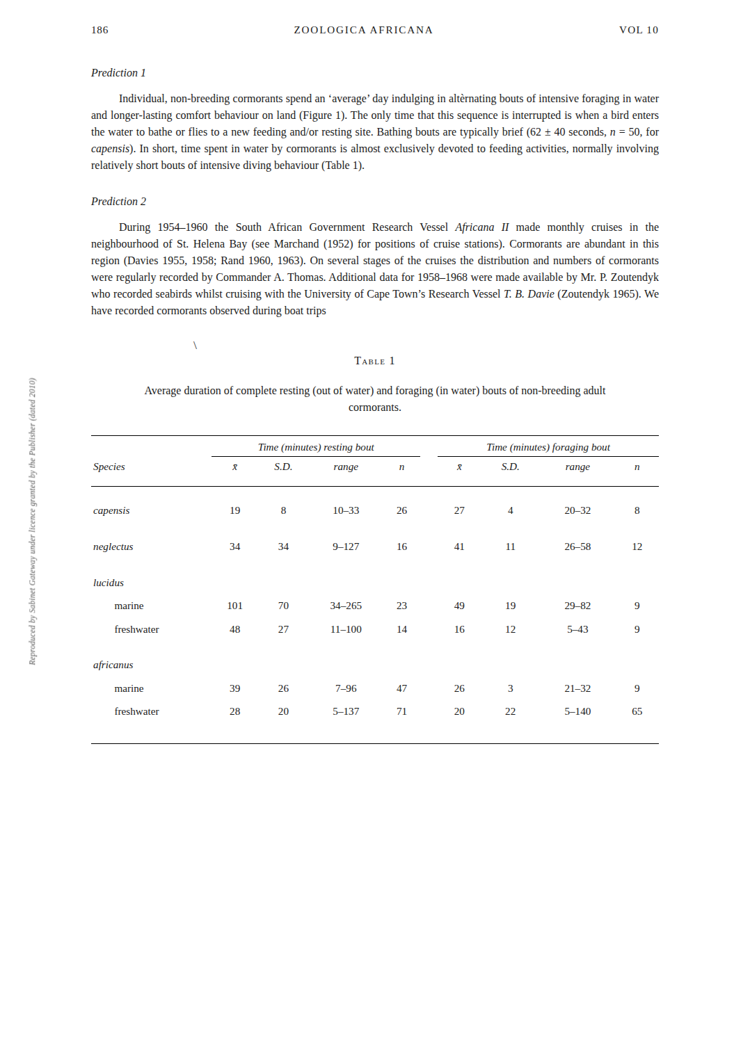Reproduced by Sabinet Gateway under licence granted by the Publisher (dated 2010)
186 Zoologica Africana Vol 10
Prediction 1
Individual, non-breeding cormorants spend an ‘average’ day indulging in altèrnating bouts of intensive foraging in water and longer-lasting comfort behaviour on land (Figure 1). The only time that this sequence is interrupted is when a bird enters the water to bathe or flies to a new feeding and/or resting site. Bathing bouts are typically brief (62 ± 40 seconds, n = 50, for capensis). In short, time spent in water by cormorants is almost exclusively devoted to feeding activities, normally involving relatively short bouts of intensive diving behaviour (Table 1).
Prediction 2
During 1954–1960 the South African Government Research Vessel Africana II made monthly cruises in the neighbourhood of St. Helena Bay (see Marchand (1952) for positions of cruise stations). Cormorants are abundant in this region (Davies 1955, 1958; Rand 1960, 1963). On several stages of the cruises the distribution and numbers of cormorants were regularly recorded by Commander A. Thomas. Additional data for 1958–1968 were made available by Mr. P. Zoutendyk who recorded seabirds whilst cruising with the University of Cape Town’s Research Vessel T. B. Davie (Zoutendyk 1965). We have recorded cormorants observed during boat trips
Table 1
Average duration of complete resting (out of water) and foraging (in water) bouts of non-breeding adult cormorants.
| | Time (minutes) resting bout | | Time (minutes) foraging bout |
| --- | --- | --- | --- |
| Species | x̄ | S.D. | range | n | | x̄ | S.D. | range | n |
| capensis | 19 | 8 | 10–33 | 26 | | 27 | 4 | 20–32 | 8 |
| neglectus | 34 | 34 | 9–127 | 16 | | 41 | 11 | 26–58 | 12 |
| lucidus | | | | | | | | | |
| marine | 101 | 70 | 34–265 | 23 | | 49 | 19 | 29–82 | 9 |
| freshwater | 48 | 27 | 11–100 | 14 | | 16 | 12 | 5–43 | 9 |
| africanus | | | | | | | | | |
| marine | 39 | 26 | 7–96 | 47 | | 26 | 3 | 21–32 | 9 |
| freshwater | 28 | 20 | 5–137 | 71 | | 20 | 22 | 5–140 | 65 |